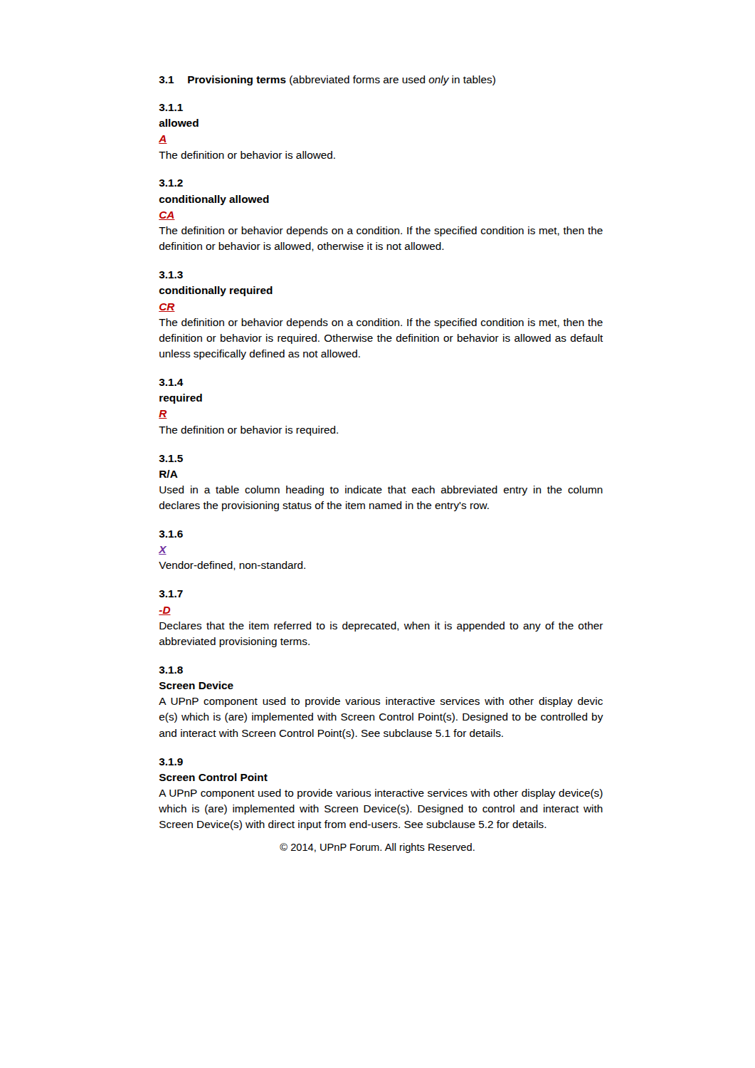3.1 Provisioning terms (abbreviated forms are used only in tables)
3.1.1 allowed A
The definition or behavior is allowed.
3.1.2 conditionally allowed CA
The definition or behavior depends on a condition. If the specified condition is met, then the definition or behavior is allowed, otherwise it is not allowed.
3.1.3 conditionally required CR
The definition or behavior depends on a condition. If the specified condition is met, then the definition or behavior is required. Otherwise the definition or behavior is allowed as default unless specifically defined as not allowed.
3.1.4 required R
The definition or behavior is required.
3.1.5 R/A
Used in a table column heading to indicate that each abbreviated entry in the column declares the provisioning status of the item named in the entry's row.
3.1.6 X
Vendor-defined, non-standard.
3.1.7 -D
Declares that the item referred to is deprecated, when it is appended to any of the other abbreviated provisioning terms.
3.1.8 Screen Device
A UPnP component used to provide various interactive services with other display devic e(s) which is (are) implemented with Screen Control Point(s). Designed to be controlled by and interact with Screen Control Point(s). See subclause 5.1 for details.
3.1.9 Screen Control Point
A UPnP component used to provide various interactive services with other display device(s) which is (are) implemented with Screen Device(s). Designed to control and interact with Screen Device(s) with direct input from end-users. See subclause 5.2 for details.
© 2014, UPnP Forum. All rights Reserved.